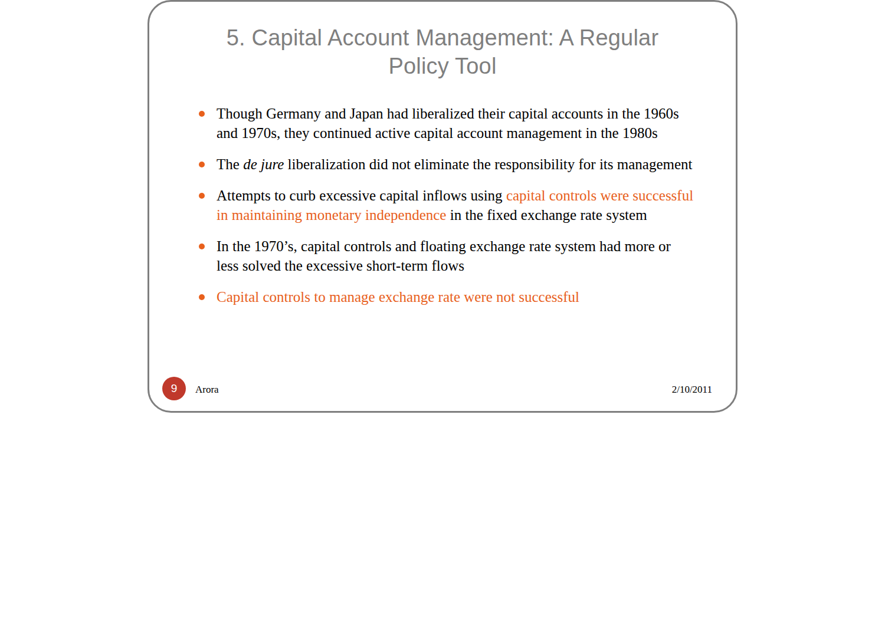5. Capital Account Management: A Regular Policy Tool
Though Germany and Japan had liberalized their capital accounts in the 1960s and 1970s, they continued active capital account management in the 1980s
The de jure liberalization did not eliminate the responsibility for its management
Attempts to curb excessive capital inflows using capital controls were successful in maintaining monetary independence in the fixed exchange rate system
In the 1970’s, capital controls and floating exchange rate system had more or less solved the excessive short-term flows
Capital controls to manage exchange rate were not successful
9
Arora
2/10/2011